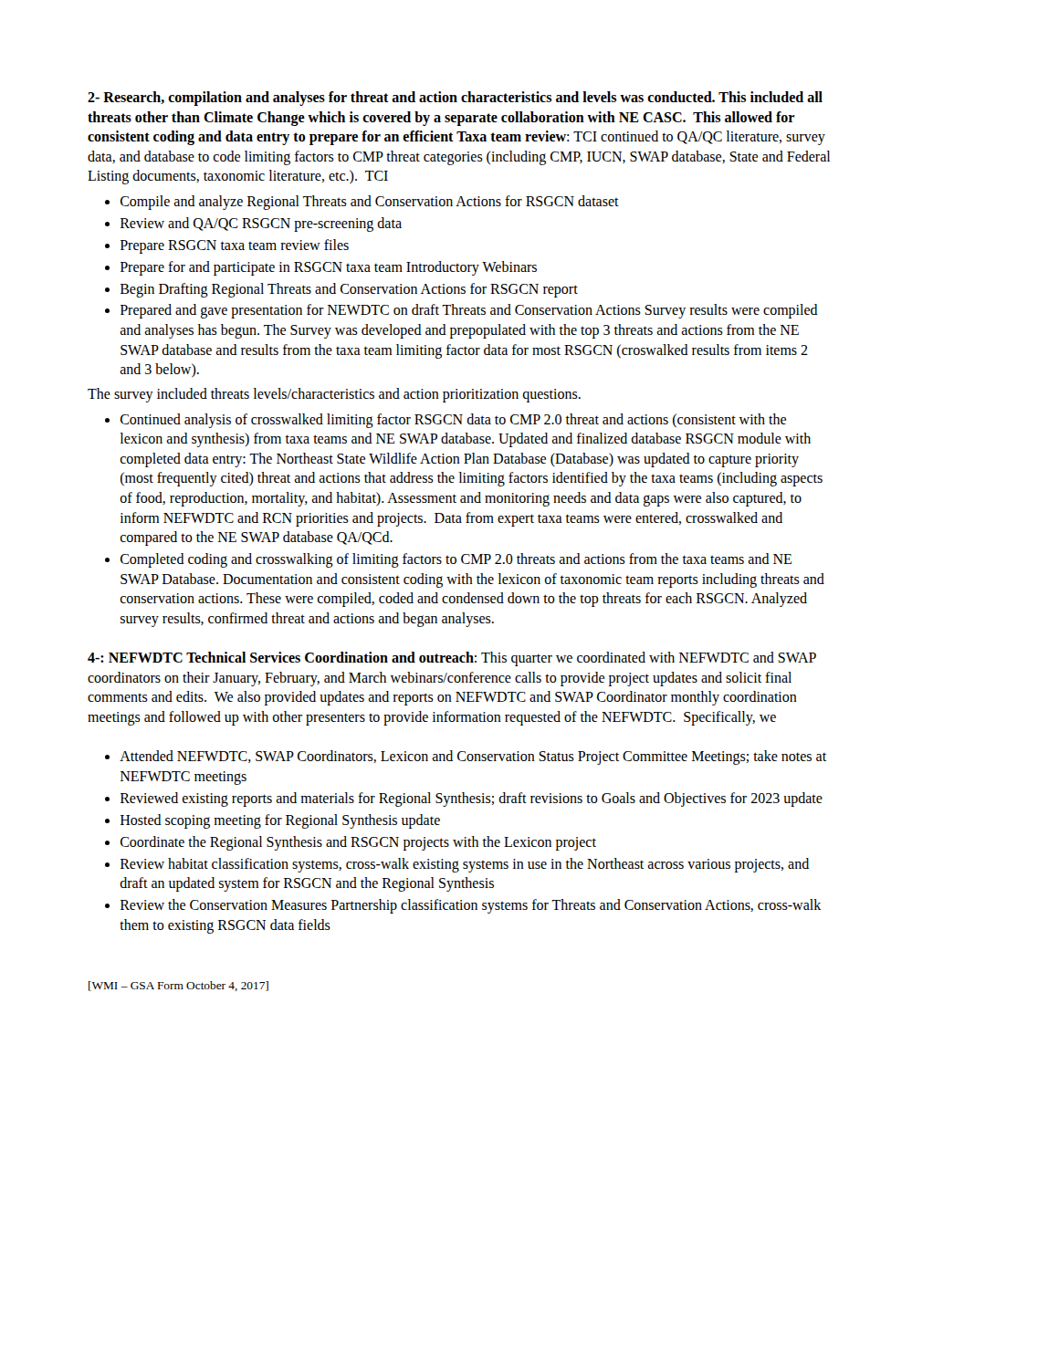2- Research, compilation and analyses for threat and action characteristics and levels was conducted. This included all threats other than Climate Change which is covered by a separate collaboration with NE CASC. This allowed for consistent coding and data entry to prepare for an efficient Taxa team review: TCI continued to QA/QC literature, survey data, and database to code limiting factors to CMP threat categories (including CMP, IUCN, SWAP database, State and Federal Listing documents, taxonomic literature, etc.). TCI
Compile and analyze Regional Threats and Conservation Actions for RSGCN dataset
Review and QA/QC RSGCN pre-screening data
Prepare RSGCN taxa team review files
Prepare for and participate in RSGCN taxa team Introductory Webinars
Begin Drafting Regional Threats and Conservation Actions for RSGCN report
Prepared and gave presentation for NEWDTC on draft Threats and Conservation Actions Survey results were compiled and analyses has begun. The Survey was developed and prepopulated with the top 3 threats and actions from the NE SWAP database and results from the taxa team limiting factor data for most RSGCN (croswalked results from items 2 and 3 below).
The survey included threats levels/characteristics and action prioritization questions.
Continued analysis of crosswalked limiting factor RSGCN data to CMP 2.0 threat and actions (consistent with the lexicon and synthesis) from taxa teams and NE SWAP database. Updated and finalized database RSGCN module with completed data entry: The Northeast State Wildlife Action Plan Database (Database) was updated to capture priority (most frequently cited) threat and actions that address the limiting factors identified by the taxa teams (including aspects of food, reproduction, mortality, and habitat). Assessment and monitoring needs and data gaps were also captured, to inform NEFWDTC and RCN priorities and projects. Data from expert taxa teams were entered, crosswalked and compared to the NE SWAP database QA/QCd.
Completed coding and crosswalking of limiting factors to CMP 2.0 threats and actions from the taxa teams and NE SWAP Database. Documentation and consistent coding with the lexicon of taxonomic team reports including threats and conservation actions. These were compiled, coded and condensed down to the top threats for each RSGCN. Analyzed survey results, confirmed threat and actions and began analyses.
4-: NEFWDTC Technical Services Coordination and outreach: This quarter we coordinated with NEFWDTC and SWAP coordinators on their January, February, and March webinars/conference calls to provide project updates and solicit final comments and edits. We also provided updates and reports on NEFWDTC and SWAP Coordinator monthly coordination meetings and followed up with other presenters to provide information requested of the NEFWDTC. Specifically, we
Attended NEFWDTC, SWAP Coordinators, Lexicon and Conservation Status Project Committee Meetings; take notes at NEFWDTC meetings
Reviewed existing reports and materials for Regional Synthesis; draft revisions to Goals and Objectives for 2023 update
Hosted scoping meeting for Regional Synthesis update
Coordinate the Regional Synthesis and RSGCN projects with the Lexicon project
Review habitat classification systems, cross-walk existing systems in use in the Northeast across various projects, and draft an updated system for RSGCN and the Regional Synthesis
Review the Conservation Measures Partnership classification systems for Threats and Conservation Actions, cross-walk them to existing RSGCN data fields
[WMI – GSA Form October 4, 2017]